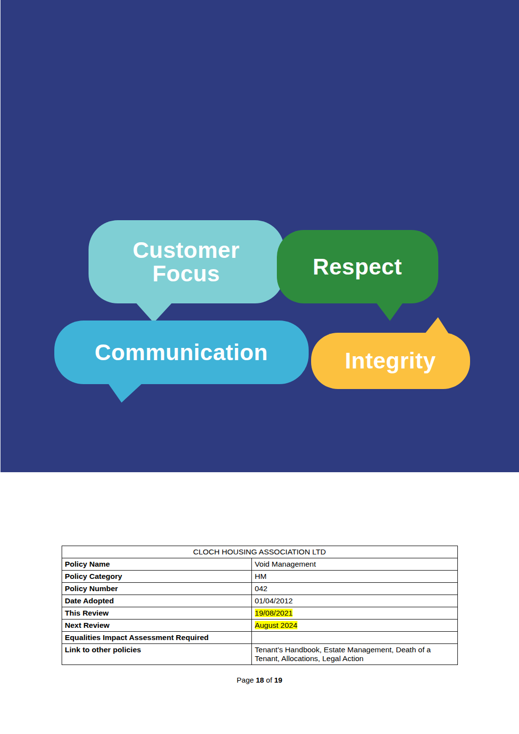Customer
Focus
Respect
Communication
Integrity
| CLOCH HOUSING ASSOCIATION LTD |
| Policy Name | Void Management |
| Policy Category | HM |
| Policy Number | 042 |
| Date Adopted | 01/04/2012 |
| This Review | 19/08/2021 |
| Next Review | August 2024 |
| Equalities Impact Assessment Required | |
| Link to other policies | Tenant’s Handbook, Estate Management, Death of a Tenant, Allocations, Legal Action |
Page 18 of 19